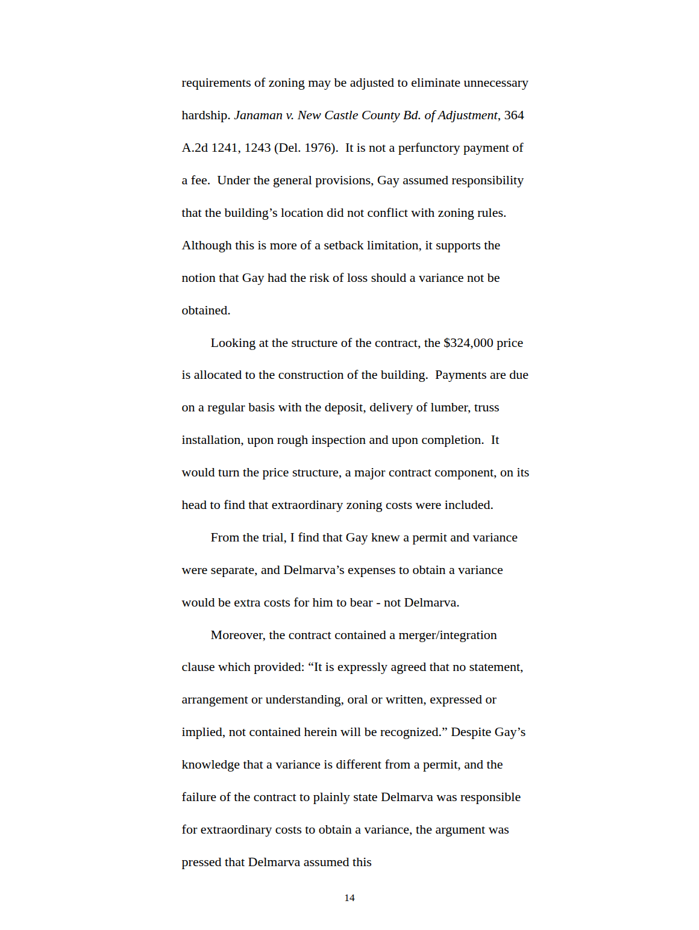requirements of zoning may be adjusted to eliminate unnecessary hardship. Janaman v. New Castle County Bd. of Adjustment, 364 A.2d 1241, 1243 (Del. 1976). It is not a perfunctory payment of a fee. Under the general provisions, Gay assumed responsibility that the building’s location did not conflict with zoning rules. Although this is more of a setback limitation, it supports the notion that Gay had the risk of loss should a variance not be obtained.
Looking at the structure of the contract, the $324,000 price is allocated to the construction of the building. Payments are due on a regular basis with the deposit, delivery of lumber, truss installation, upon rough inspection and upon completion. It would turn the price structure, a major contract component, on its head to find that extraordinary zoning costs were included.
From the trial, I find that Gay knew a permit and variance were separate, and Delmarva’s expenses to obtain a variance would be extra costs for him to bear - not Delmarva.
Moreover, the contract contained a merger/integration clause which provided: “It is expressly agreed that no statement, arrangement or understanding, oral or written, expressed or implied, not contained herein will be recognized.” Despite Gay’s knowledge that a variance is different from a permit, and the failure of the contract to plainly state Delmarva was responsible for extraordinary costs to obtain a variance, the argument was pressed that Delmarva assumed this
14